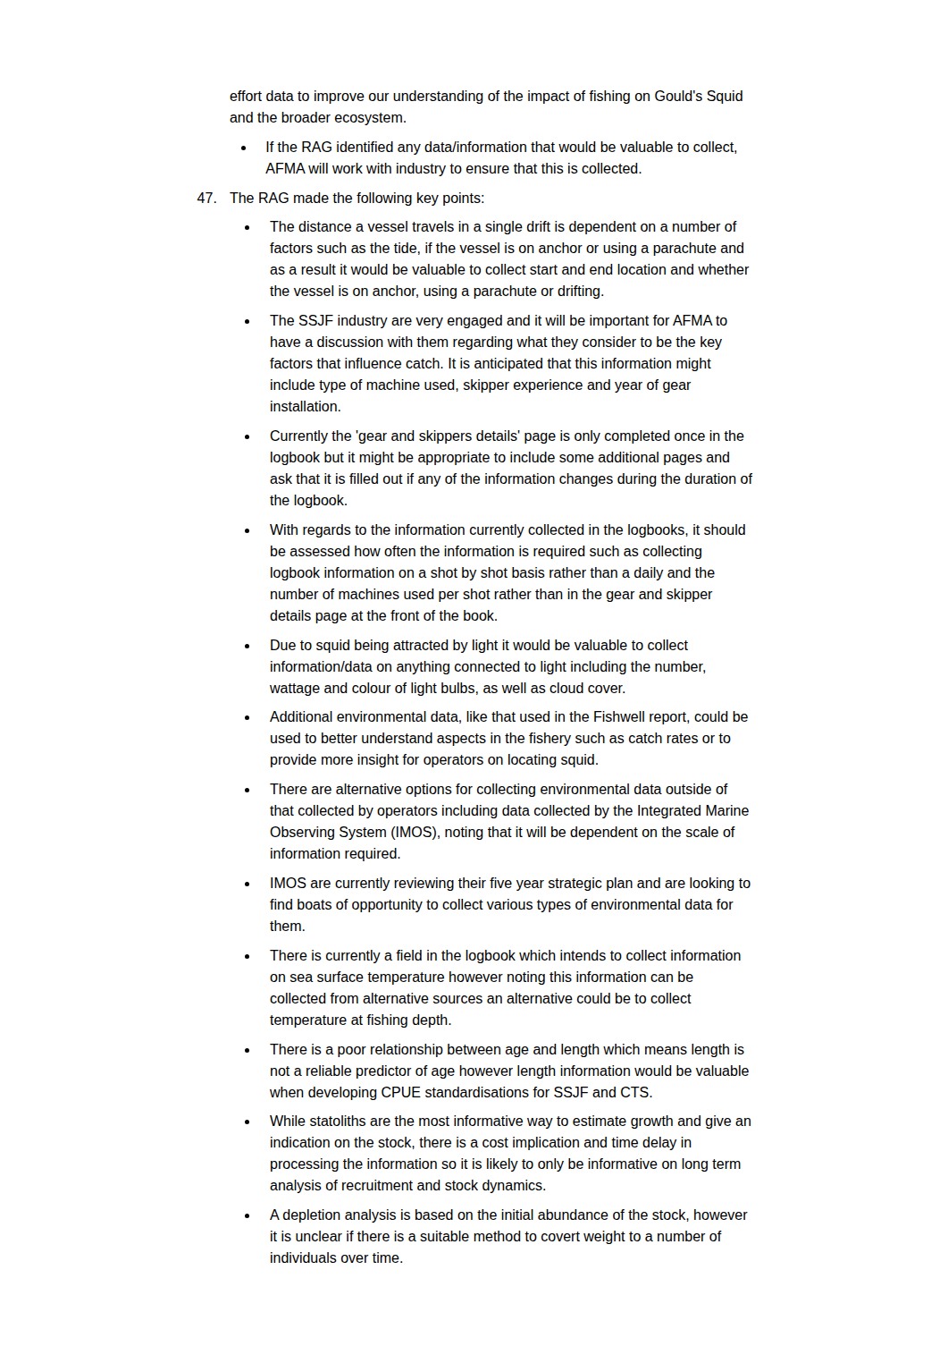effort data to improve our understanding of the impact of fishing on Gould's Squid and the broader ecosystem.
If the RAG identified any data/information that would be valuable to collect, AFMA will work with industry to ensure that this is collected.
The RAG made the following key points:
The distance a vessel travels in a single drift is dependent on a number of factors such as the tide, if the vessel is on anchor or using a parachute and as a result it would be valuable to collect start and end location and whether the vessel is on anchor, using a parachute or drifting.
The SSJF industry are very engaged and it will be important for AFMA to have a discussion with them regarding what they consider to be the key factors that influence catch. It is anticipated that this information might include type of machine used, skipper experience and year of gear installation.
Currently the 'gear and skippers details' page is only completed once in the logbook but it might be appropriate to include some additional pages and ask that it is filled out if any of the information changes during the duration of the logbook.
With regards to the information currently collected in the logbooks, it should be assessed how often the information is required such as collecting logbook information on a shot by shot basis rather than a daily and the number of machines used per shot rather than in the gear and skipper details page at the front of the book.
Due to squid being attracted by light it would be valuable to collect information/data on anything connected to light including the number, wattage and colour of light bulbs, as well as cloud cover.
Additional environmental data, like that used in the Fishwell report, could be used to better understand aspects in the fishery such as catch rates or to provide more insight for operators on locating squid.
There are alternative options for collecting environmental data outside of that collected by operators including data collected by the Integrated Marine Observing System (IMOS), noting that it will be dependent on the scale of information required.
IMOS are currently reviewing their five year strategic plan and are looking to find boats of opportunity to collect various types of environmental data for them.
There is currently a field in the logbook which intends to collect information on sea surface temperature however noting this information can be collected from alternative sources an alternative could be to collect temperature at fishing depth.
There is a poor relationship between age and length which means length is not a reliable predictor of age however length information would be valuable when developing CPUE standardisations for SSJF and CTS.
While statoliths are the most informative way to estimate growth and give an indication on the stock, there is a cost implication and time delay in processing the information so it is likely to only be informative on long term analysis of recruitment and stock dynamics.
A depletion analysis is based on the initial abundance of the stock, however it is unclear if there is a suitable method to covert weight to a number of individuals over time.